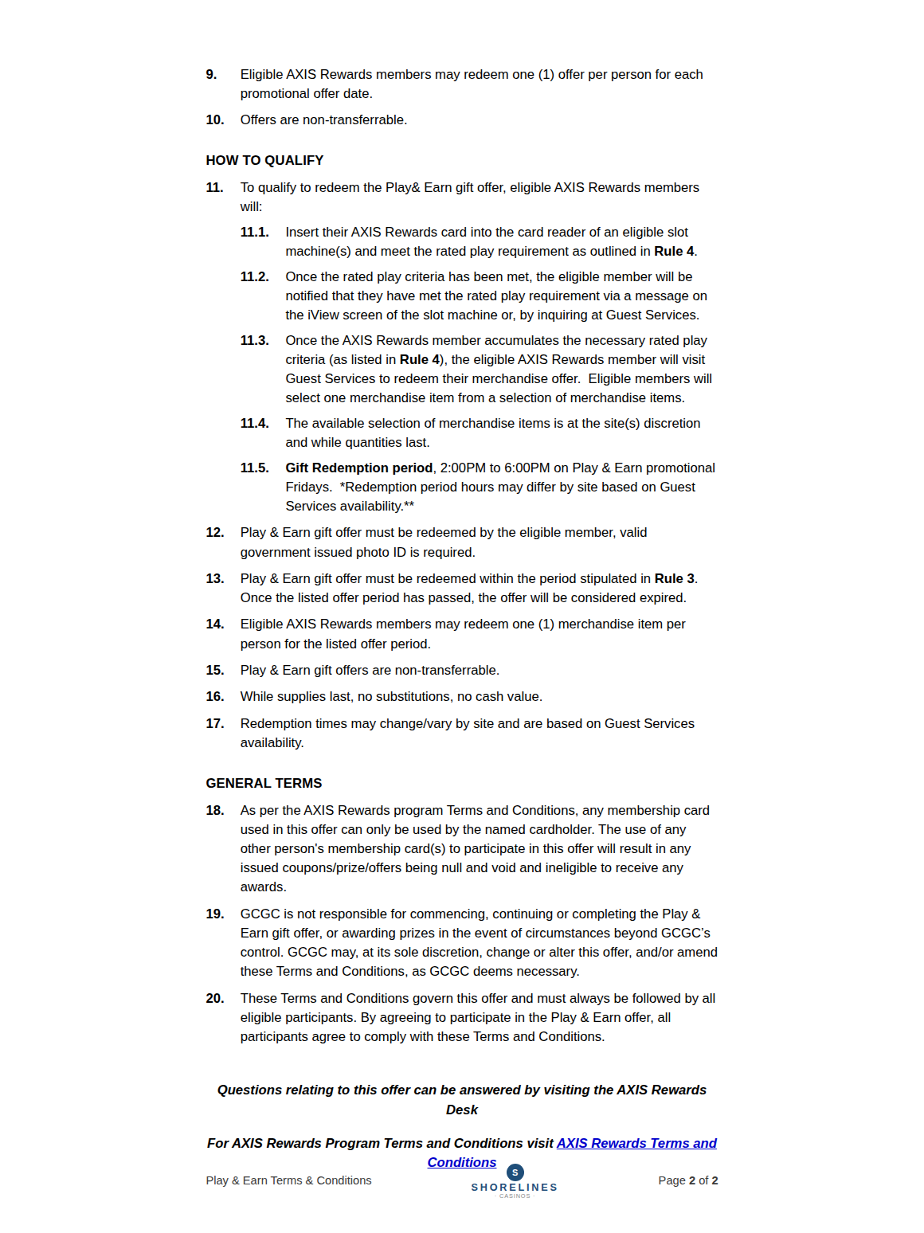9. Eligible AXIS Rewards members may redeem one (1) offer per person for each promotional offer date.
10. Offers are non-transferrable.
HOW TO QUALIFY
11. To qualify to redeem the Play& Earn gift offer, eligible AXIS Rewards members will:
11.1. Insert their AXIS Rewards card into the card reader of an eligible slot machine(s) and meet the rated play requirement as outlined in Rule 4.
11.2. Once the rated play criteria has been met, the eligible member will be notified that they have met the rated play requirement via a message on the iView screen of the slot machine or, by inquiring at Guest Services.
11.3. Once the AXIS Rewards member accumulates the necessary rated play criteria (as listed in Rule 4), the eligible AXIS Rewards member will visit Guest Services to redeem their merchandise offer. Eligible members will select one merchandise item from a selection of merchandise items.
11.4. The available selection of merchandise items is at the site(s) discretion and while quantities last.
11.5. Gift Redemption period, 2:00PM to 6:00PM on Play & Earn promotional Fridays. *Redemption period hours may differ by site based on Guest Services availability.**
12. Play & Earn gift offer must be redeemed by the eligible member, valid government issued photo ID is required.
13. Play & Earn gift offer must be redeemed within the period stipulated in Rule 3. Once the listed offer period has passed, the offer will be considered expired.
14. Eligible AXIS Rewards members may redeem one (1) merchandise item per person for the listed offer period.
15. Play & Earn gift offers are non-transferrable.
16. While supplies last, no substitutions, no cash value.
17. Redemption times may change/vary by site and are based on Guest Services availability.
GENERAL TERMS
18. As per the AXIS Rewards program Terms and Conditions, any membership card used in this offer can only be used by the named cardholder. The use of any other person's membership card(s) to participate in this offer will result in any issued coupons/prize/offers being null and void and ineligible to receive any awards.
19. GCGC is not responsible for commencing, continuing or completing the Play & Earn gift offer, or awarding prizes in the event of circumstances beyond GCGC’s control. GCGC may, at its sole discretion, change or alter this offer, and/or amend these Terms and Conditions, as GCGC deems necessary.
20. These Terms and Conditions govern this offer and must always be followed by all eligible participants. By agreeing to participate in the Play & Earn offer, all participants agree to comply with these Terms and Conditions.
Questions relating to this offer can be answered by visiting the AXIS Rewards Desk
For AXIS Rewards Program Terms and Conditions visit AXIS Rewards Terms and Conditions
Play & Earn Terms & Conditions
S SHORELINES · CASINOS ·
Page 2 of 2